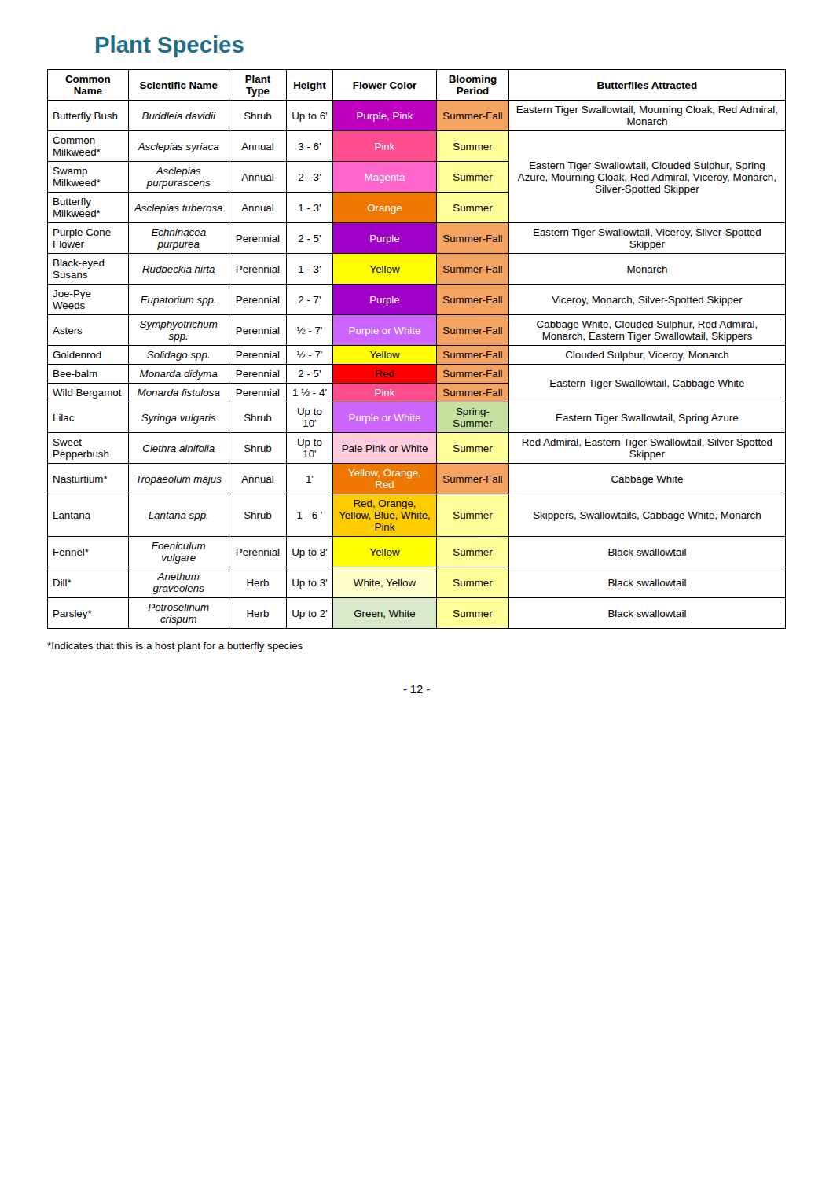Plant Species
| Common Name | Scientific Name | Plant Type | Height | Flower Color | Blooming Period | Butterflies Attracted |
| --- | --- | --- | --- | --- | --- | --- |
| Butterfly Bush | Buddleia davidii | Shrub | Up to 6' | Purple, Pink | Summer-Fall | Eastern Tiger Swallowtail, Mourning Cloak, Red Admiral, Monarch |
| Common Milkweed* | Asclepias syriaca | Annual | 3 - 6' | Pink | Summer | Eastern Tiger Swallowtail, Clouded Sulphur, Spring Azure, Mourning Cloak, Red Admiral, Viceroy, Monarch, Silver-Spotted Skipper |
| Swamp Milkweed* | Asclepias purpurascens | Annual | 2 - 3' | Magenta | Summer |
| Butterfly Milkweed* | Asclepias tuberosa | Annual | 1 - 3' | Orange | Summer |
| Purple Cone Flower | Echninacea purpurea | Perennial | 2 - 5' | Purple | Summer-Fall | Eastern Tiger Swallowtail, Viceroy, Silver-Spotted Skipper |
| Black-eyed Susans | Rudbeckia hirta | Perennial | 1 - 3' | Yellow | Summer-Fall | Monarch |
| Joe-Pye Weeds | Eupatorium spp. | Perennial | 2 - 7' | Purple | Summer-Fall | Viceroy, Monarch, Silver-Spotted Skipper |
| Asters | Symphyotrichum spp. | Perennial | ½ - 7' | Purple or White | Summer-Fall | Cabbage White, Clouded Sulphur, Red Admiral, Monarch, Eastern Tiger Swallowtail, Skippers |
| Goldenrod | Solidago spp. | Perennial | ½ - 7' | Yellow | Summer-Fall | Clouded Sulphur, Viceroy, Monarch |
| Bee-balm | Monarda didyma | Perennial | 2 - 5' | Red | Summer-Fall | Eastern Tiger Swallowtail, Cabbage White |
| Wild Bergamot | Monarda fistulosa | Perennial | 1 ½ - 4' | Pink | Summer-Fall |
| Lilac | Syringa vulgaris | Shrub | Up to 10' | Purple or White | Spring-Summer | Eastern Tiger Swallowtail, Spring Azure |
| Sweet Pepperbush | Clethra alnifolia | Shrub | Up to 10' | Pale Pink or White | Summer | Red Admiral, Eastern Tiger Swallowtail, Silver Spotted Skipper |
| Nasturtium* | Tropaeolum majus | Annual | 1' | Yellow, Orange, Red | Summer-Fall | Cabbage White |
| Lantana | Lantana spp. | Shrub | 1 - 6 ' | Red, Orange, Yellow, Blue, White, Pink | Summer | Skippers, Swallowtails, Cabbage White, Monarch |
| Fennel* | Foeniculum vulgare | Perennial | Up to 8' | Yellow | Summer | Black swallowtail |
| Dill* | Anethum graveolens | Herb | Up to 3' | White, Yellow | Summer | Black swallowtail |
| Parsley* | Petroselinum crispum | Herb | Up to 2' | Green, White | Summer | Black swallowtail |
*Indicates that this is a host plant for a butterfly species
- 12 -